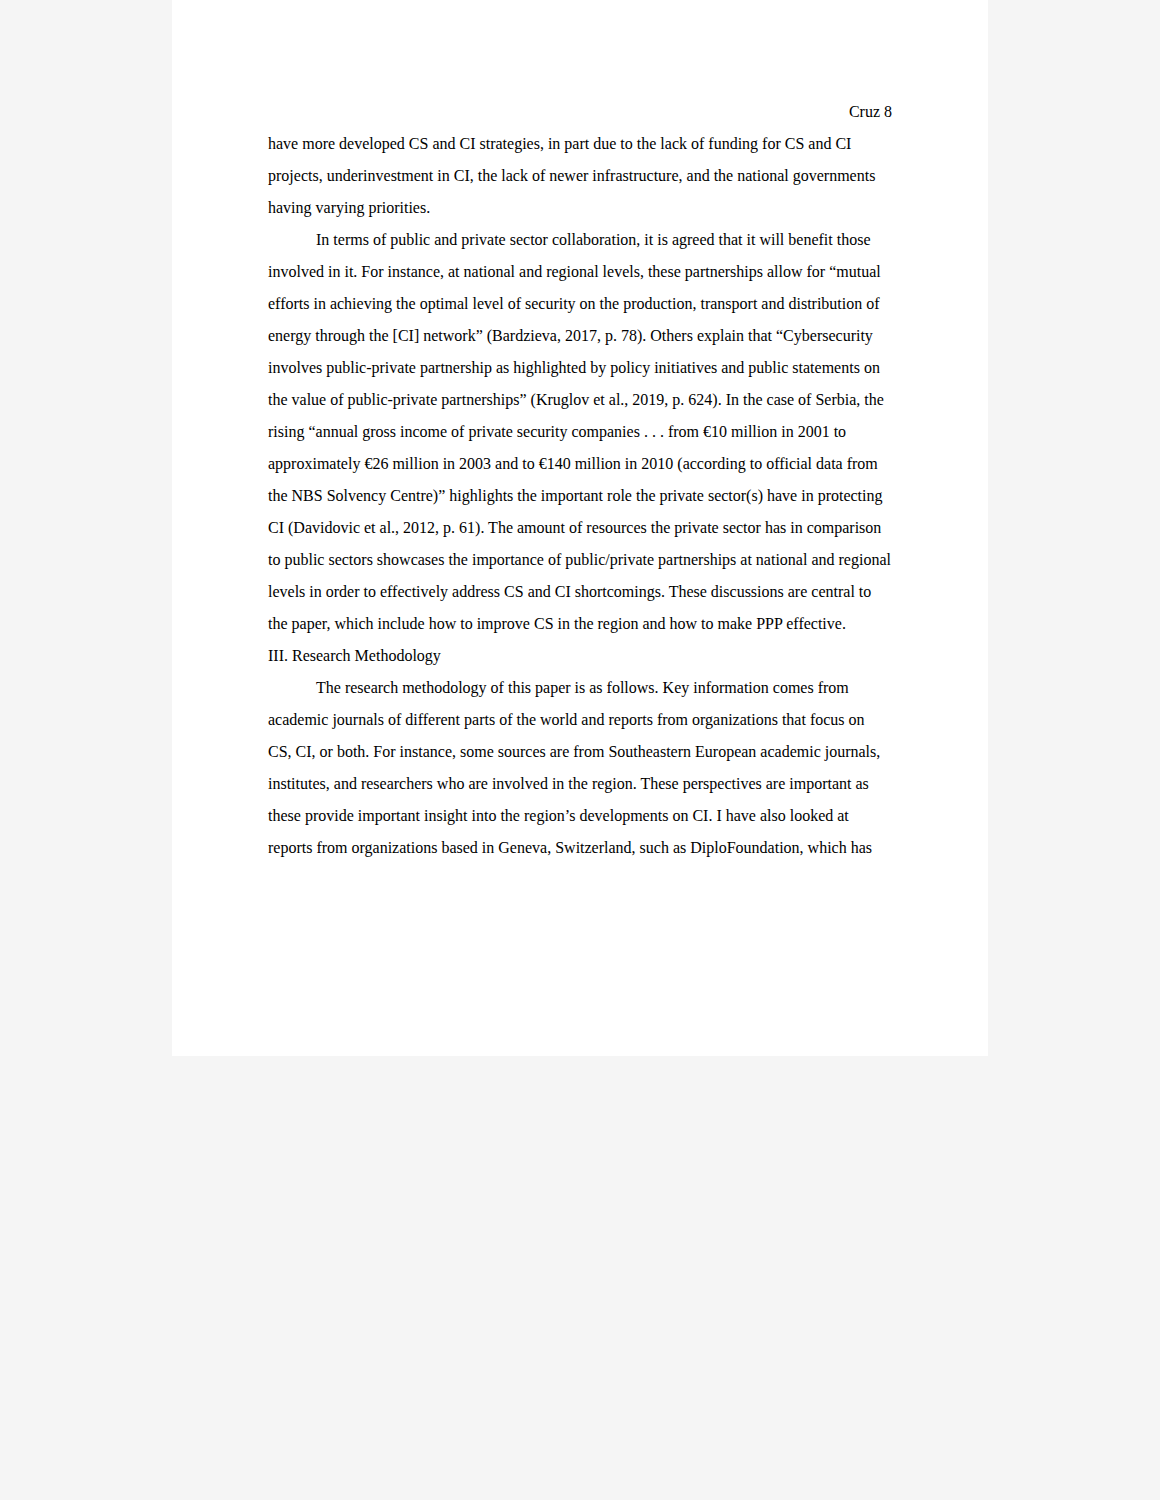Cruz 8
have more developed CS and CI strategies, in part due to the lack of funding for CS and CI projects, underinvestment in CI, the lack of newer infrastructure, and the national governments having varying priorities.
In terms of public and private sector collaboration, it is agreed that it will benefit those involved in it. For instance, at national and regional levels, these partnerships allow for “mutual efforts in achieving the optimal level of security on the production, transport and distribution of energy through the [CI] network” (Bardzieva, 2017, p. 78). Others explain that “Cybersecurity involves public-private partnership as highlighted by policy initiatives and public statements on the value of public-private partnerships” (Kruglov et al., 2019, p. 624). In the case of Serbia, the rising “annual gross income of private security companies . . . from €10 million in 2001 to approximately €26 million in 2003 and to €140 million in 2010 (according to official data from the NBS Solvency Centre)” highlights the important role the private sector(s) have in protecting CI (Davidovic et al., 2012, p. 61). The amount of resources the private sector has in comparison to public sectors showcases the importance of public/private partnerships at national and regional levels in order to effectively address CS and CI shortcomings. These discussions are central to the paper, which include how to improve CS in the region and how to make PPP effective.
III. Research Methodology
The research methodology of this paper is as follows. Key information comes from academic journals of different parts of the world and reports from organizations that focus on CS, CI, or both. For instance, some sources are from Southeastern European academic journals, institutes, and researchers who are involved in the region. These perspectives are important as these provide important insight into the region’s developments on CI. I have also looked at reports from organizations based in Geneva, Switzerland, such as DiploFoundation, which has